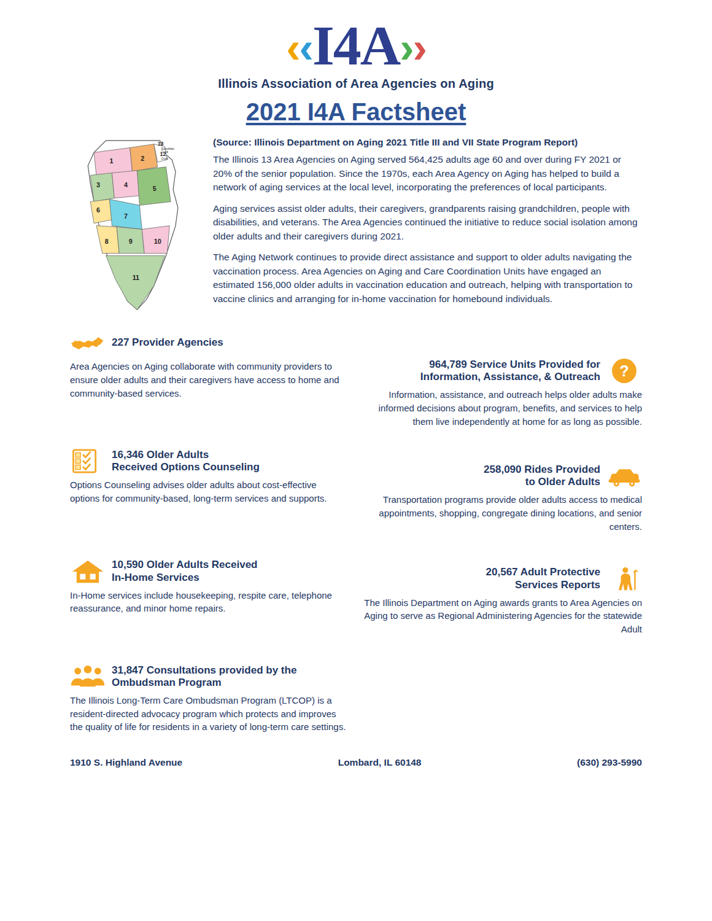‹‹I4A››
Illinois Association of Area Agencies on Aging
2021 I4A Factsheet
Illinois Area Agencies on Aging planning and service areas 1 2 13 12 Suburban Cook Cook 3 4 5 6 7 8 9 10 11
(Source: Illinois Department on Aging 2021 Title III and VII State Program Report)
The Illinois 13 Area Agencies on Aging served 564,425 adults age 60 and over during FY 2021 or 20% of the senior population. Since the 1970s, each Area Agency on Aging has helped to build a network of aging services at the local level, incorporating the preferences of local participants.
Aging services assist older adults, their caregivers, grandparents raising grandchildren, people with disabilities, and veterans. The Area Agencies continued the initiative to reduce social isolation among older adults and their caregivers during 2021.
The Aging Network continues to provide direct assistance and support to older adults navigating the vaccination process. Area Agencies on Aging and Care Coordination Units have engaged an estimated 156,000 older adults in vaccination education and outreach, helping with transportation to vaccine clinics and arranging for in-home vaccination for homebound individuals.
227 Provider Agencies
Area Agencies on Aging collaborate with community providers to ensure older adults and their caregivers have access to home and community-based services.
?
964,789 Service Units Provided for
Information, Assistance, & Outreach
Information, assistance, and outreach helps older adults make informed decisions about program, benefits, and services to help them live independently at home for as long as possible.
16,346 Older Adults
Received Options Counseling
Options Counseling advises older adults about cost-effective options for community-based, long-term services and supports.
258,090 Rides Provided
to Older Adults
Transportation programs provide older adults access to medical appointments, shopping, congregate dining locations, and senior centers.
10,590 Older Adults Received
In-Home Services
In-Home services include housekeeping, respite care, telephone reassurance, and minor home repairs.
20,567 Adult Protective
Services Reports
The Illinois Department on Aging awards grants to Area Agencies on Aging to serve as Regional Administering Agencies for the statewide Adult
31,847 Consultations provided by the
Ombudsman Program
The Illinois Long-Term Care Ombudsman Program (LTCOP) is a resident-directed advocacy program which protects and improves the quality of life for residents in a variety of long-term care settings.
1910 S. Highland Avenue Lombard, IL 60148 (630) 293-5990